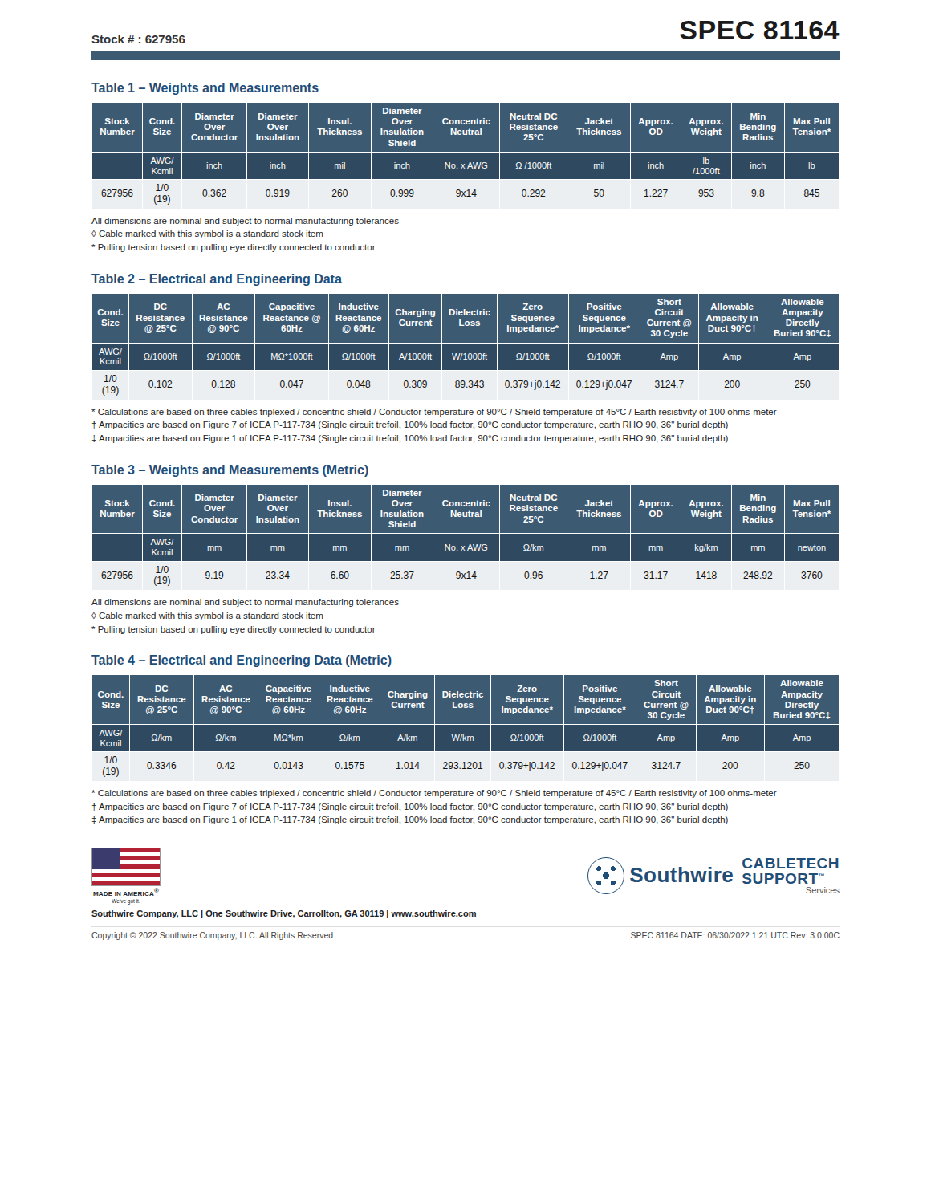Stock # : 627956
SPEC 81164
Table 1 – Weights and Measurements
| Stock Number | Cond. Size | Diameter Over Conductor | Diameter Over Insulation | Insul. Thickness | Diameter Over Insulation Shield | Concentric Neutral | Neutral DC Resistance 25°C | Jacket Thickness | Approx. OD | Approx. Weight | Min Bending Radius | Max Pull Tension* |
| --- | --- | --- | --- | --- | --- | --- | --- | --- | --- | --- | --- | --- |
| | AWG/ Kcmil | inch | inch | mil | inch | No. x AWG | Ω /1000ft | mil | inch | lb /1000ft | inch | lb |
| 627956 | 1/0 (19) | 0.362 | 0.919 | 260 | 0.999 | 9x14 | 0.292 | 50 | 1.227 | 953 | 9.8 | 845 |
All dimensions are nominal and subject to normal manufacturing tolerances
◊ Cable marked with this symbol is a standard stock item
* Pulling tension based on pulling eye directly connected to conductor
Table 2 – Electrical and Engineering Data
| Cond. Size | DC Resistance @ 25°C | AC Resistance @ 90°C | Capacitive Reactance @ 60Hz | Inductive Reactance @ 60Hz | Charging Current | Dielectric Loss | Zero Sequence Impedance* | Positive Sequence Impedance* | Short Circuit Current @ 30 Cycle | Allowable Ampacity in Duct 90°C† | Allowable Ampacity Directly Buried 90°C‡ |
| --- | --- | --- | --- | --- | --- | --- | --- | --- | --- | --- | --- |
| AWG/ Kcmil | Ω/1000ft | Ω/1000ft | MΩ*1000ft | Ω/1000ft | A/1000ft | W/1000ft | Ω/1000ft | Ω/1000ft | Amp | Amp | Amp |
| 1/0 (19) | 0.102 | 0.128 | 0.047 | 0.048 | 0.309 | 89.343 | 0.379+j0.142 | 0.129+j0.047 | 3124.7 | 200 | 250 |
* Calculations are based on three cables triplexed / concentric shield / Conductor temperature of 90°C / Shield temperature of 45°C / Earth resistivity of 100 ohms-meter
† Ampacities are based on Figure 7 of ICEA P-117-734 (Single circuit trefoil, 100% load factor, 90°C conductor temperature, earth RHO 90, 36" burial depth)
‡ Ampacities are based on Figure 1 of ICEA P-117-734 (Single circuit trefoil, 100% load factor, 90°C conductor temperature, earth RHO 90, 36" burial depth)
Table 3 – Weights and Measurements (Metric)
| Stock Number | Cond. Size | Diameter Over Conductor | Diameter Over Insulation | Insul. Thickness | Diameter Over Insulation Shield | Concentric Neutral | Neutral DC Resistance 25°C | Jacket Thickness | Approx. OD | Approx. Weight | Min Bending Radius | Max Pull Tension* |
| --- | --- | --- | --- | --- | --- | --- | --- | --- | --- | --- | --- | --- |
| | AWG/ Kcmil | mm | mm | mm | mm | No. x AWG | Ω/km | mm | mm | kg/km | mm | newton |
| 627956 | 1/0 (19) | 9.19 | 23.34 | 6.60 | 25.37 | 9x14 | 0.96 | 1.27 | 31.17 | 1418 | 248.92 | 3760 |
All dimensions are nominal and subject to normal manufacturing tolerances
◊ Cable marked with this symbol is a standard stock item
* Pulling tension based on pulling eye directly connected to conductor
Table 4 – Electrical and Engineering Data (Metric)
| Cond. Size | DC Resistance @ 25°C | AC Resistance @ 90°C | Capacitive Reactance @ 60Hz | Inductive Reactance @ 60Hz | Charging Current | Dielectric Loss | Zero Sequence Impedance* | Positive Sequence Impedance* | Short Circuit Current @ 30 Cycle | Allowable Ampacity in Duct 90°C† | Allowable Ampacity Directly Buried 90°C‡ |
| --- | --- | --- | --- | --- | --- | --- | --- | --- | --- | --- | --- |
| AWG/ Kcmil | Ω/km | Ω/km | MΩ*km | Ω/km | A/km | W/km | Ω/1000ft | Ω/1000ft | Amp | Amp | Amp |
| 1/0 (19) | 0.3346 | 0.42 | 0.0143 | 0.1575 | 1.014 | 293.1201 | 0.379+j0.142 | 0.129+j0.047 | 3124.7 | 200 | 250 |
* Calculations are based on three cables triplexed / concentric shield / Conductor temperature of 90°C / Shield temperature of 45°C / Earth resistivity of 100 ohms-meter
† Ampacities are based on Figure 7 of ICEA P-117-734 (Single circuit trefoil, 100% load factor, 90°C conductor temperature, earth RHO 90, 36" burial depth)
‡ Ampacities are based on Figure 1 of ICEA P-117-734 (Single circuit trefoil, 100% load factor, 90°C conductor temperature, earth RHO 90, 36" burial depth)
MADE IN AMERICA®
We've got it.
Southwire
CABLETECH
SUPPORT™
Services
Southwire Company, LLC | One Southwire Drive, Carrollton, GA 30119 | www.southwire.com
Copyright © 2022 Southwire Company, LLC. All Rights Reserved
SPEC 81164 DATE: 06/30/2022 1:21 UTC Rev: 3.0.00C